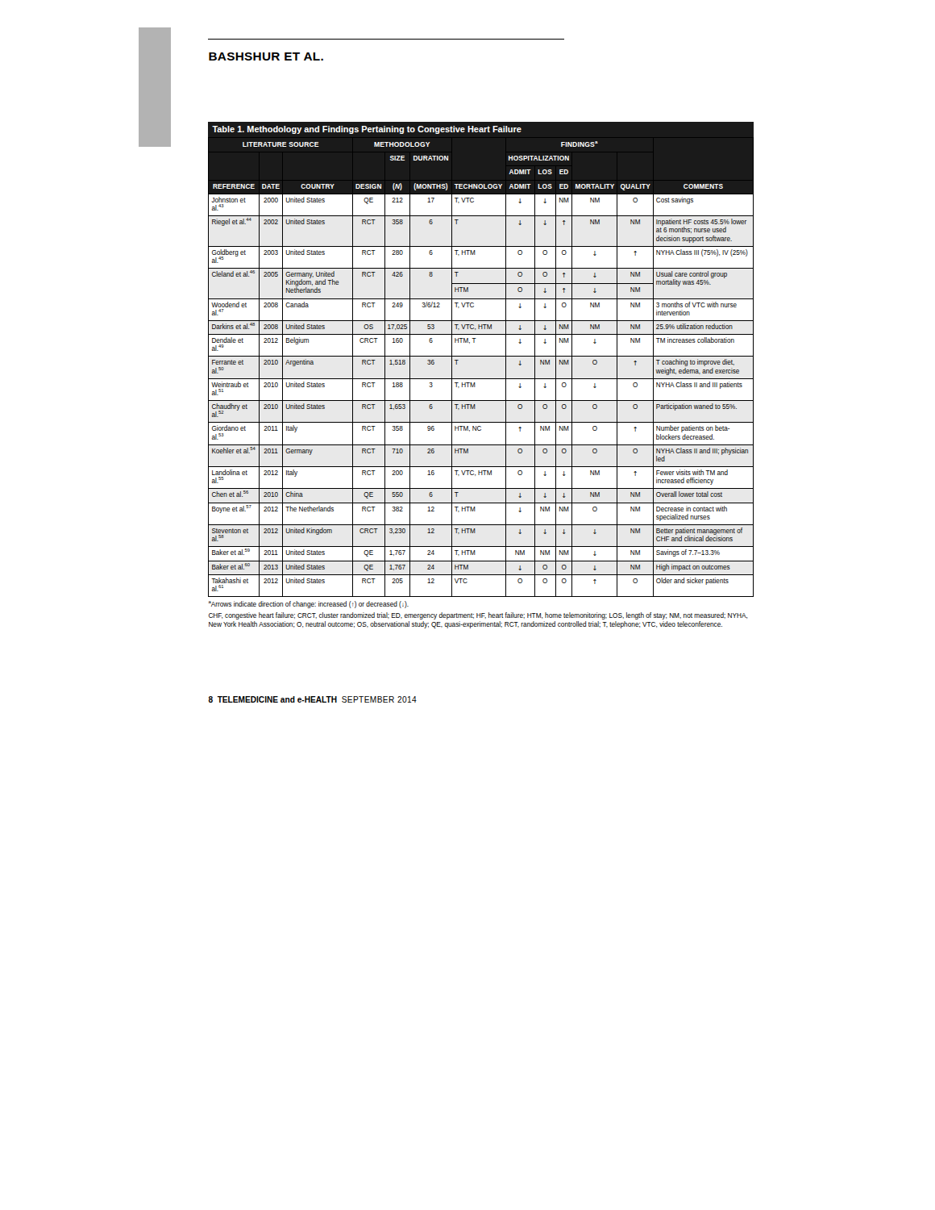BASHSHUR ET AL.
Table 1. Methodology and Findings Pertaining to Congestive Heart Failure
| LITERATURE SOURCE | METHODOLOGY | | FINDINGS a | |
| --- | --- | --- | --- | --- |
| | | | | SIZE | DURATION | HOSPITALIZATION | | |
| ADMIT | LOS | ED |
| REFERENCE | DATE | COUNTRY | DESIGN | ( N ) | (MONTHS) | TECHNOLOGY | ADMIT | LOS | ED | MORTALITY | QUALITY | COMMENTS |
| Johnston et al. 43 | 2000 | United States | QE | 212 | 17 | T, VTC | ↓ | ↓ | NM | NM | O | Cost savings |
| Riegel et al. 44 | 2002 | United States | RCT | 358 | 6 | T | ↓ | ↓ | ↑ | NM | NM | Inpatient HF costs 45.5% lower at 6 months; nurse used decision support software. |
| Goldberg et al. 45 | 2003 | United States | RCT | 280 | 6 | T, HTM | O | O | O | ↓ | ↑ | NYHA Class III (75%), IV (25%) |
| Cleland et al. 46 | 2005 | Germany, United Kingdom, and The Netherlands | RCT | 426 | 8 | T | O | O | ↑ | ↓ | NM | Usual care control group mortality was 45%. |
| HTM | O | ↓ | ↑ | ↓ | NM |
| Woodend et al. 47 | 2008 | Canada | RCT | 249 | 3/6/12 | T, VTC | ↓ | ↓ | O | NM | NM | 3 months of VTC with nurse intervention |
| Darkins et al. 48 | 2008 | United States | OS | 17,025 | 53 | T, VTC, HTM | ↓ | ↓ | NM | NM | NM | 25.9% utilization reduction |
| Dendale et al. 49 | 2012 | Belgium | CRCT | 160 | 6 | HTM, T | ↓ | ↓ | NM | ↓ | NM | TM increases collaboration |
| Ferrante et al. 50 | 2010 | Argentina | RCT | 1,518 | 36 | T | ↓ | NM | NM | O | ↑ | T coaching to improve diet, weight, edema, and exercise |
| Weintraub et al. 51 | 2010 | United States | RCT | 188 | 3 | T, HTM | ↓ | ↓ | O | ↓ | O | NYHA Class II and III patients |
| Chaudhry et al. 52 | 2010 | United States | RCT | 1,653 | 6 | T, HTM | O | O | O | O | O | Participation waned to 55%. |
| Giordano et al. 53 | 2011 | Italy | RCT | 358 | 96 | HTM, NC | ↑ | NM | NM | O | ↑ | Number patients on beta-blockers decreased. |
| Koehler et al. 54 | 2011 | Germany | RCT | 710 | 26 | HTM | O | O | O | O | O | NYHA Class II and III; physician led |
| Landolina et al. 55 | 2012 | Italy | RCT | 200 | 16 | T, VTC, HTM | O | ↓ | ↓ | NM | ↑ | Fewer visits with TM and increased efficiency |
| Chen et al. 56 | 2010 | China | QE | 550 | 6 | T | ↓ | ↓ | ↓ | NM | NM | Overall lower total cost |
| Boyne et al. 57 | 2012 | The Netherlands | RCT | 382 | 12 | T, HTM | ↓ | NM | NM | O | NM | Decrease in contact with specialized nurses |
| Steventon et al. 58 | 2012 | United Kingdom | CRCT | 3,230 | 12 | T, HTM | ↓ | ↓ | ↓ | ↓ | NM | Better patient management of CHF and clinical decisions |
| Baker et al. 59 | 2011 | United States | QE | 1,767 | 24 | T, HTM | NM | NM | NM | ↓ | NM | Savings of 7.7–13.3% |
| Baker et al. 60 | 2013 | United States | QE | 1,767 | 24 | HTM | ↓ | O | O | ↓ | NM | High impact on outcomes |
| Takahashi et al. 61 | 2012 | United States | RCT | 205 | 12 | VTC | O | O | O | ↑ | O | Older and sicker patients |
aArrows indicate direction of change: increased (↑) or decreased (↓).
CHF, congestive heart failure; CRCT, cluster randomized trial; ED, emergency department; HF, heart failure; HTM, home telemonitoring; LOS, length of stay; NM, not measured; NYHA, New York Health Association; O, neutral outcome; OS, observational study; QE, quasi-experimental; RCT, randomized controlled trial; T, telephone; VTC, video teleconference.
8 TELEMEDICINE and e-HEALTH SEPTEMBER 2014